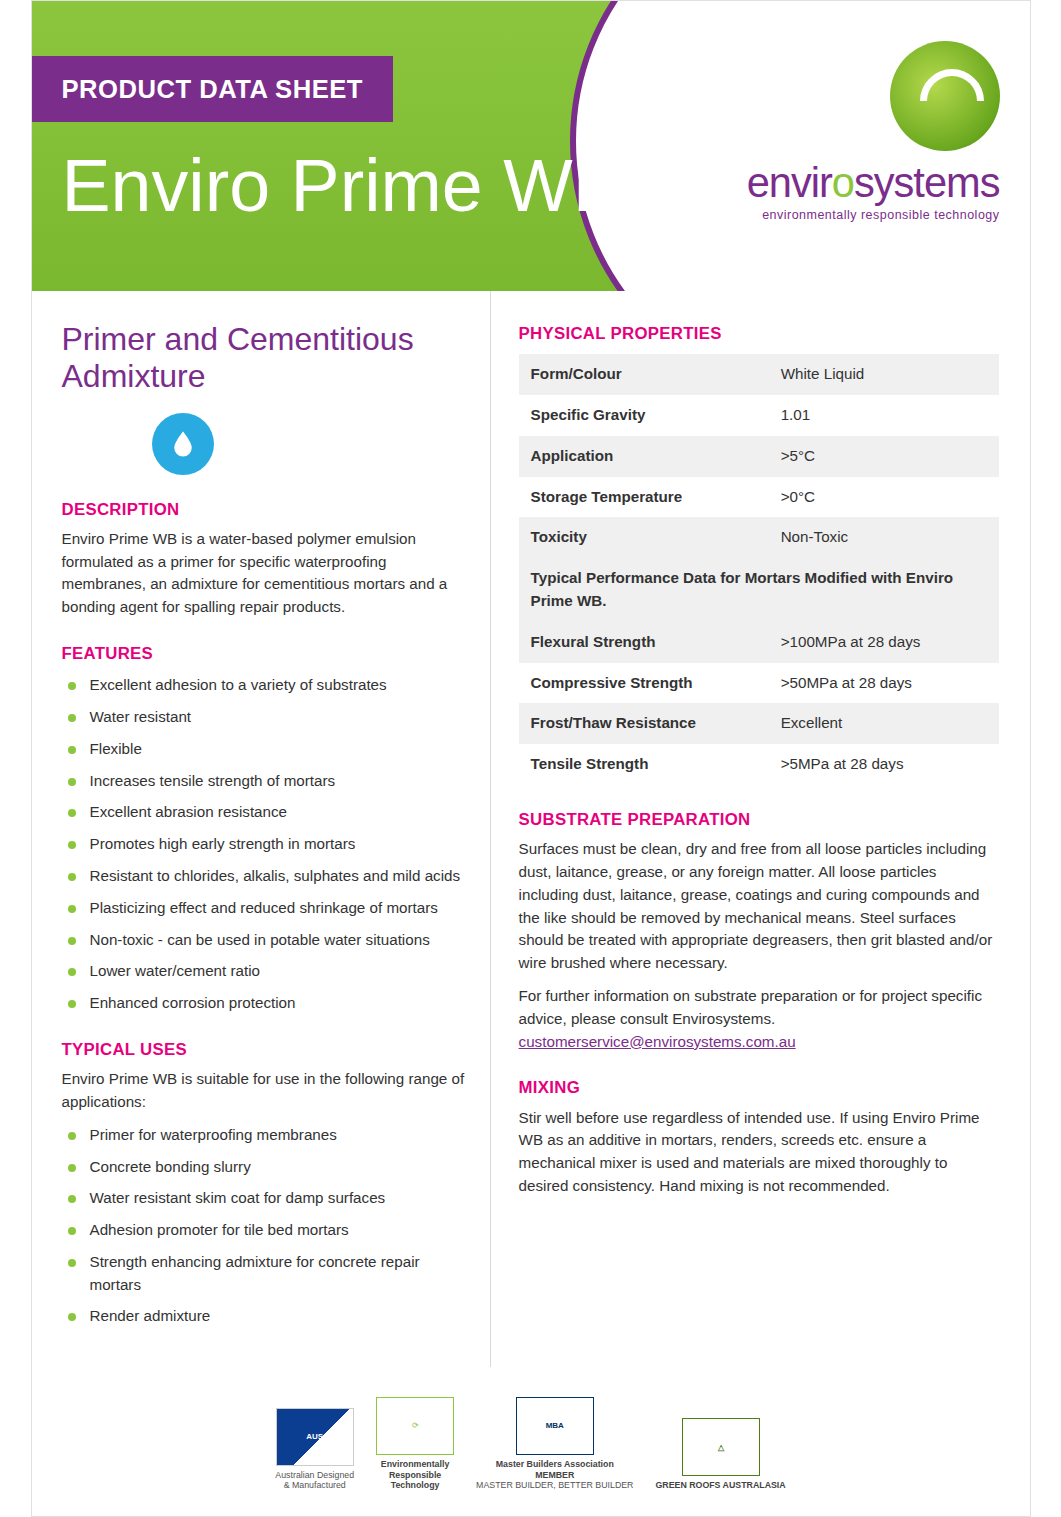envirosystems
environmentally responsible technology
PRODUCT DATA SHEET
Enviro Prime WB
Primer and Cementitious Admixture
DESCRIPTION
Enviro Prime WB is a water-based polymer emulsion formulated as a primer for specific waterproofing membranes, an admixture for cementitious mortars and a bonding agent for spalling repair products.
FEATURES
Excellent adhesion to a variety of substrates
Water resistant
Flexible
Increases tensile strength of mortars
Excellent abrasion resistance
Promotes high early strength in mortars
Resistant to chlorides, alkalis, sulphates and mild acids
Plasticizing effect and reduced shrinkage of mortars
Non-toxic - can be used in potable water situations
Lower water/cement ratio
Enhanced corrosion protection
TYPICAL USES
Enviro Prime WB is suitable for use in the following range of applications:
Primer for waterproofing membranes
Concrete bonding slurry
Water resistant skim coat for damp surfaces
Adhesion promoter for tile bed mortars
Strength enhancing admixture for concrete repair mortars
Render admixture
PHYSICAL PROPERTIES
| Form/Colour | White Liquid |
| Specific Gravity | 1.01 |
| Application | >5°C |
| Storage Temperature | >0°C |
| Toxicity | Non-Toxic |
| Typical Performance Data for Mortars Modified with Enviro Prime WB. |
| Flexural Strength | >100MPa at 28 days |
| Compressive Strength | >50MPa at 28 days |
| Frost/Thaw Resistance | Excellent |
| Tensile Strength | >5MPa at 28 days |
SUBSTRATE PREPARATION
Surfaces must be clean, dry and free from all loose particles including dust, laitance, grease, or any foreign matter. All loose particles including dust, laitance, grease, coatings and curing compounds and the like should be removed by mechanical means. Steel surfaces should be treated with appropriate degreasers, then grit blasted and/or wire brushed where necessary.
For further information on substrate preparation or for project specific advice, please consult Envirosystems.
customerservice@envirosystems.com.au
MIXING
Stir well before use regardless of intended use. If using Enviro Prime WB as an additive in mortars, renders, screeds etc. ensure a mechanical mixer is used and materials are mixed thoroughly to desired consistency. Hand mixing is not recommended.
AUS
Australian Designed
& Manufactured
⟳
Environmentally
Responsible
Technology
MBA
Master Builders Association
MEMBER
MASTER BUILDER, BETTER BUILDER
△
GREEN ROOFS AUSTRALASIA